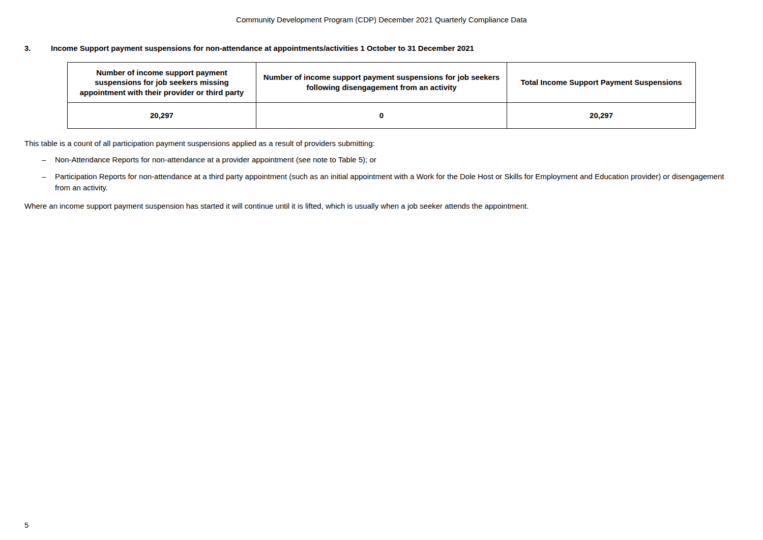Community Development Program (CDP) December 2021 Quarterly Compliance Data
3. Income Support payment suspensions for non-attendance at appointments/activities 1 October to 31 December 2021
| Number of income support payment suspensions for job seekers missing appointment with their provider or third party | Number of income support payment suspensions for job seekers following disengagement from an activity | Total Income Support Payment Suspensions |
| --- | --- | --- |
| 20,297 | 0 | 20,297 |
This table is a count of all participation payment suspensions applied as a result of providers submitting:
Non-Attendance Reports for non-attendance at a provider appointment (see note to Table 5); or
Participation Reports for non-attendance at a third party appointment (such as an initial appointment with a Work for the Dole Host or Skills for Employment and Education provider) or disengagement from an activity.
Where an income support payment suspension has started it will continue until it is lifted, which is usually when a job seeker attends the appointment.
5